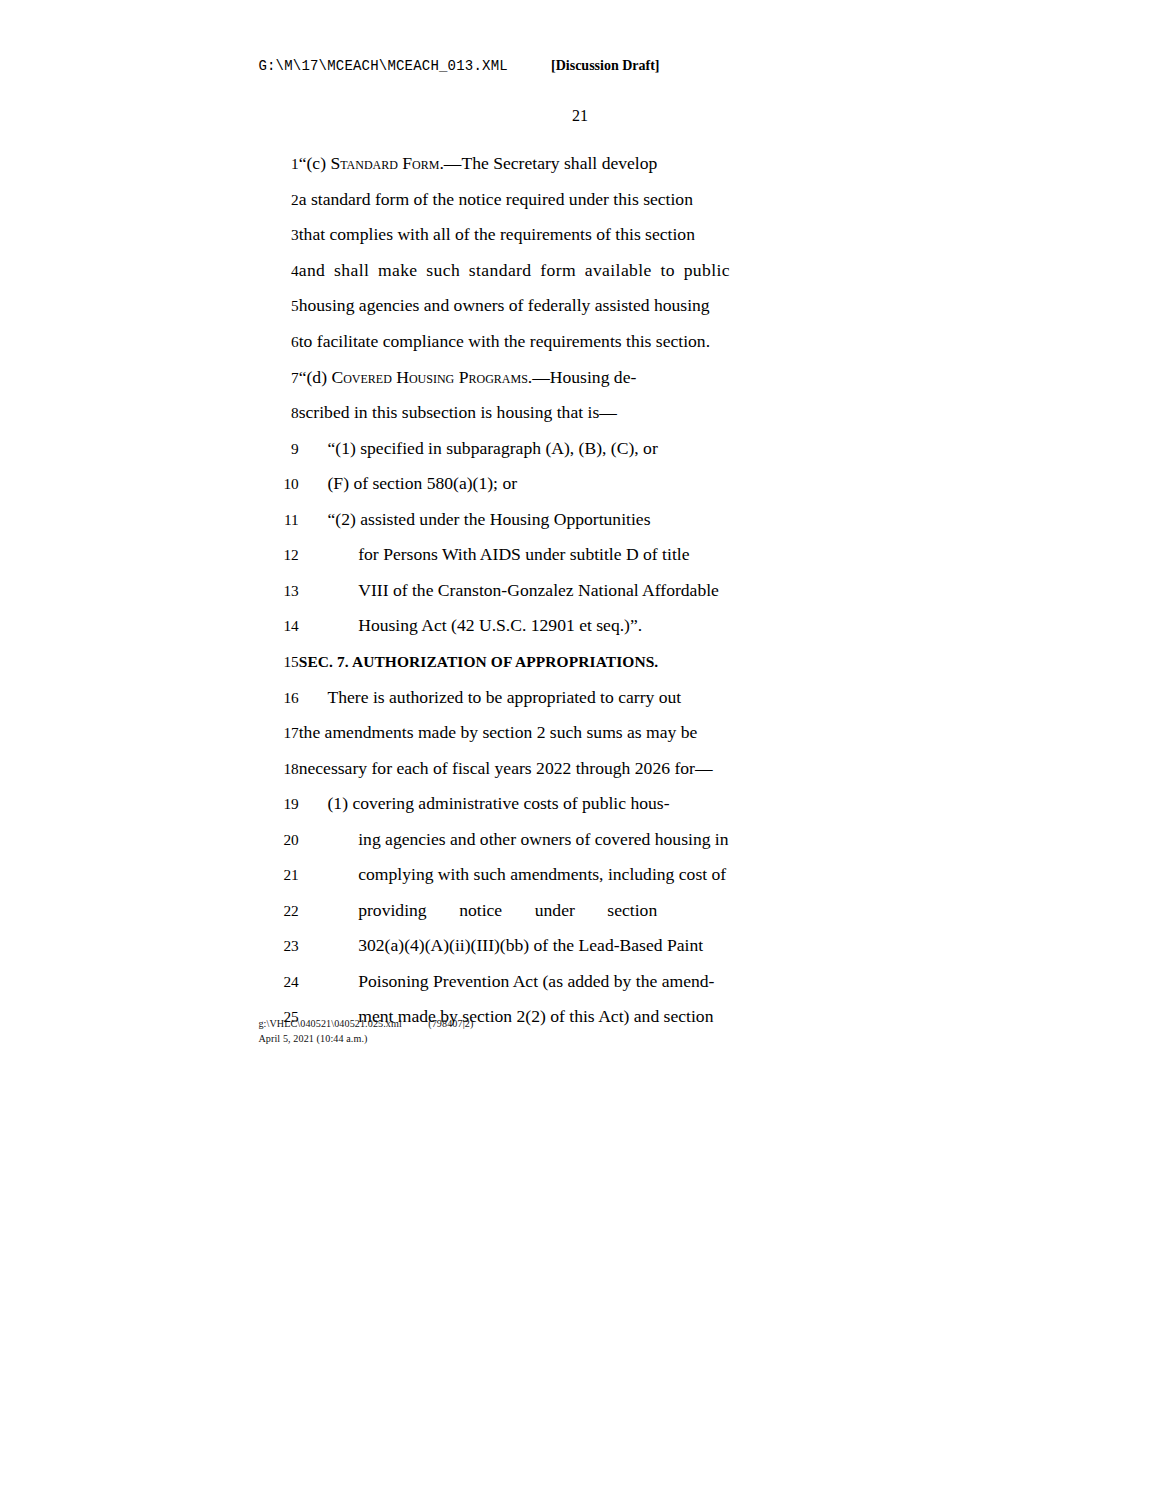G:\M\17\MCEACH\MCEACH_013.XML [Discussion Draft]
21
| 1 | “(c) Standard Form. —The Secretary shall develop |
| 2 | a standard form of the notice required under this section |
| 3 | that complies with all of the requirements of this section |
| 4 | and shall make such standard form available to public |
| 5 | housing agencies and owners of federally assisted housing |
| 6 | to facilitate compliance with the requirements this section. |
| 7 | “(d) Covered Housing Programs. —Housing de- |
| 8 | scribed in this subsection is housing that is— |
| 9 | “(1) specified in subparagraph (A), (B), (C), or |
| 10 | (F) of section 580(a)(1); or |
| 11 | “(2) assisted under the Housing Opportunities |
| 12 | for Persons With AIDS under subtitle D of title |
| 13 | VIII of the Cranston-Gonzalez National Affordable |
| 14 | Housing Act (42 U.S.C. 12901 et seq.)”. |
| 15 | SEC. 7. AUTHORIZATION OF APPROPRIATIONS. |
| 16 | There is authorized to be appropriated to carry out |
| 17 | the amendments made by section 2 such sums as may be |
| 18 | necessary for each of fiscal years 2022 through 2026 for— |
| 19 | (1) covering administrative costs of public hous- |
| 20 | ing agencies and other owners of covered housing in |
| 21 | complying with such amendments, including cost of |
| 22 | providing notice under section |
| 23 | 302(a)(4)(A)(ii)(III)(bb) of the Lead-Based Paint |
| 24 | Poisoning Prevention Act (as added by the amend- |
| 25 | ment made by section 2(2) of this Act) and section |
g:\VHLC\040521\040521.025.xml (798407|2)
April 5, 2021 (10:44 a.m.)